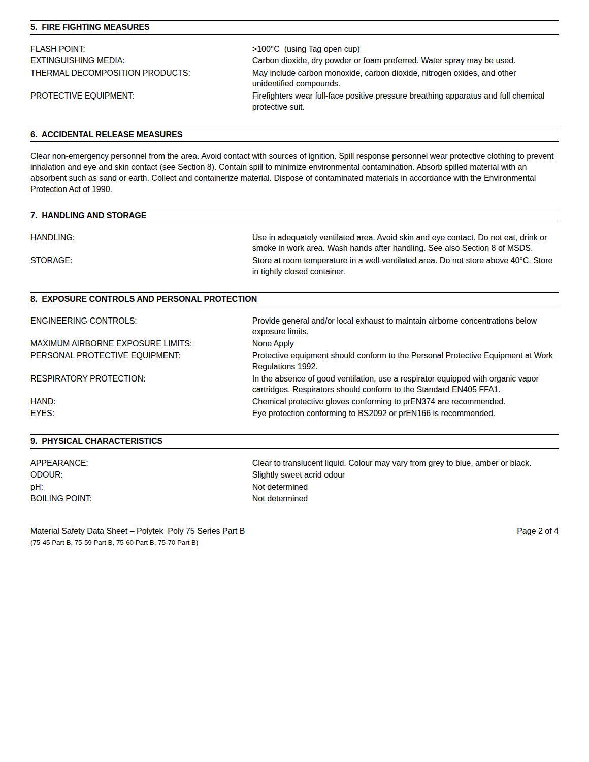5. FIRE FIGHTING MEASURES
| FLASH POINT: | >100°C (using Tag open cup) |
| EXTINGUISHING MEDIA: | Carbon dioxide, dry powder or foam preferred. Water spray may be used. |
| THERMAL DECOMPOSITION PRODUCTS: | May include carbon monoxide, carbon dioxide, nitrogen oxides, and other unidentified compounds. |
| PROTECTIVE EQUIPMENT: | Firefighters wear full-face positive pressure breathing apparatus and full chemical protective suit. |
6. ACCIDENTAL RELEASE MEASURES
Clear non-emergency personnel from the area. Avoid contact with sources of ignition. Spill response personnel wear protective clothing to prevent inhalation and eye and skin contact (see Section 8). Contain spill to minimize environmental contamination. Absorb spilled material with an absorbent such as sand or earth. Collect and containerize material. Dispose of contaminated materials in accordance with the Environmental Protection Act of 1990.
7. HANDLING AND STORAGE
| HANDLING: | Use in adequately ventilated area. Avoid skin and eye contact. Do not eat, drink or smoke in work area. Wash hands after handling. See also Section 8 of MSDS. |
| STORAGE: | Store at room temperature in a well-ventilated area. Do not store above 40°C. Store in tightly closed container. |
8. EXPOSURE CONTROLS AND PERSONAL PROTECTION
| ENGINEERING CONTROLS: | Provide general and/or local exhaust to maintain airborne concentrations below exposure limits. |
| MAXIMUM AIRBORNE EXPOSURE LIMITS: | None Apply |
| PERSONAL PROTECTIVE EQUIPMENT: | Protective equipment should conform to the Personal Protective Equipment at Work Regulations 1992. |
| RESPIRATORY PROTECTION: | In the absence of good ventilation, use a respirator equipped with organic vapor cartridges. Respirators should conform to the Standard EN405 FFA1. |
| HAND: | Chemical protective gloves conforming to prEN374 are recommended. |
| EYES: | Eye protection conforming to BS2092 or prEN166 is recommended. |
9. PHYSICAL CHARACTERISTICS
| APPEARANCE: | Clear to translucent liquid. Colour may vary from grey to blue, amber or black. |
| ODOUR: | Slightly sweet acrid odour |
| pH: | Not determined |
| BOILING POINT: | Not determined |
Material Safety Data Sheet – Polytek Poly 75 Series Part B Page 2 of 4
(75-45 Part B, 75-59 Part B, 75-60 Part B, 75-70 Part B)